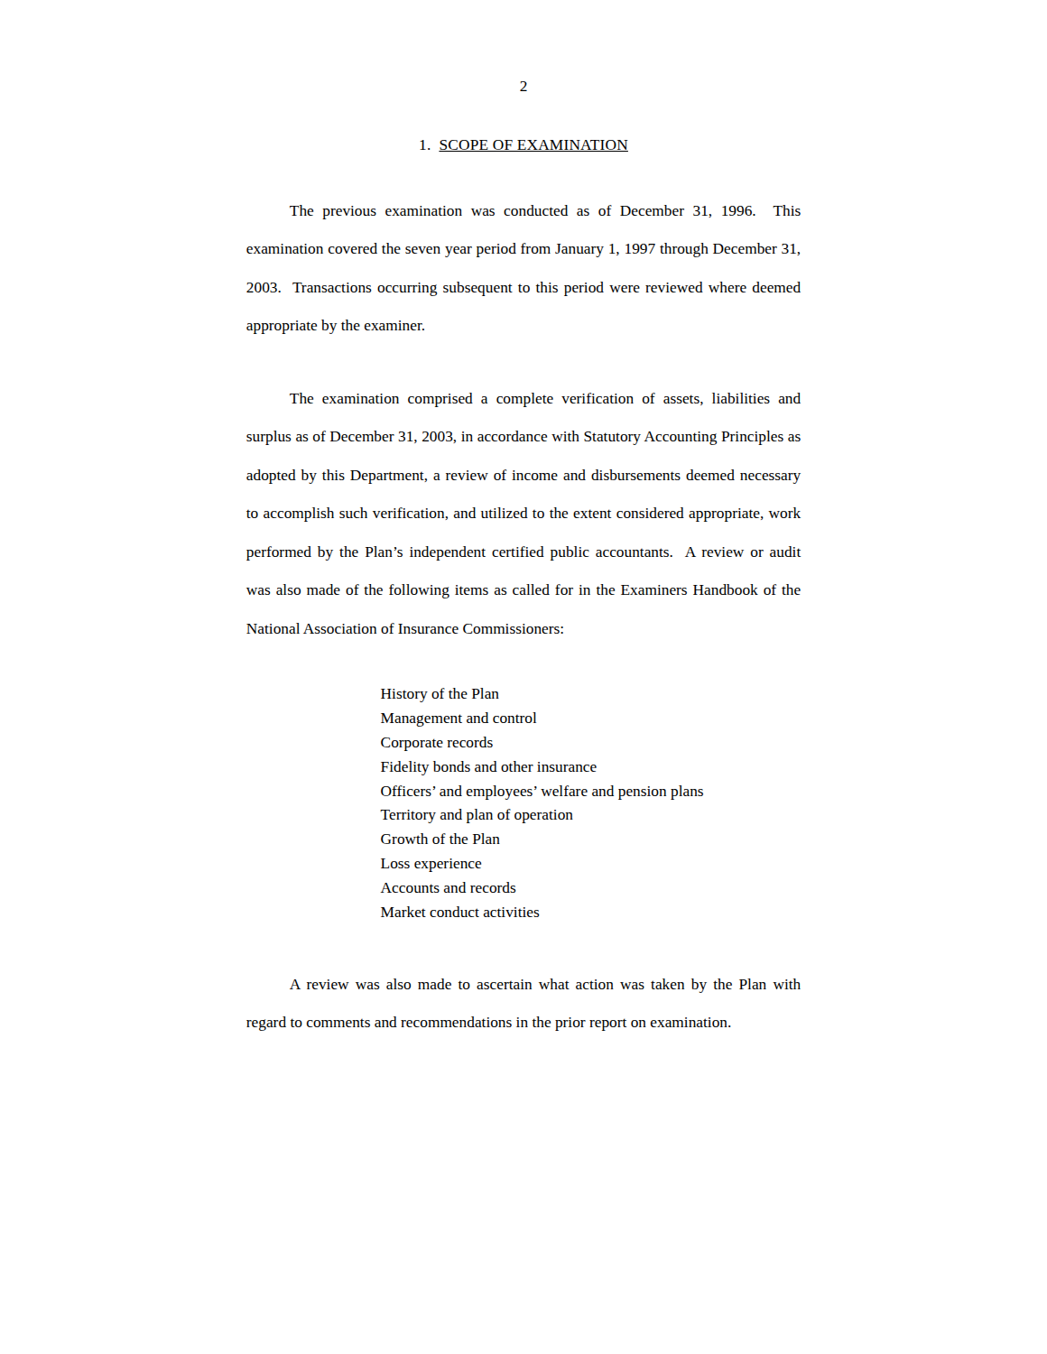2
1. SCOPE OF EXAMINATION
The previous examination was conducted as of December 31, 1996. This examination covered the seven year period from January 1, 1997 through December 31, 2003. Transactions occurring subsequent to this period were reviewed where deemed appropriate by the examiner.
The examination comprised a complete verification of assets, liabilities and surplus as of December 31, 2003, in accordance with Statutory Accounting Principles as adopted by this Department, a review of income and disbursements deemed necessary to accomplish such verification, and utilized to the extent considered appropriate, work performed by the Plan’s independent certified public accountants. A review or audit was also made of the following items as called for in the Examiners Handbook of the National Association of Insurance Commissioners:
History of the Plan
Management and control
Corporate records
Fidelity bonds and other insurance
Officers’ and employees’ welfare and pension plans
Territory and plan of operation
Growth of the Plan
Loss experience
Accounts and records
Market conduct activities
A review was also made to ascertain what action was taken by the Plan with regard to comments and recommendations in the prior report on examination.